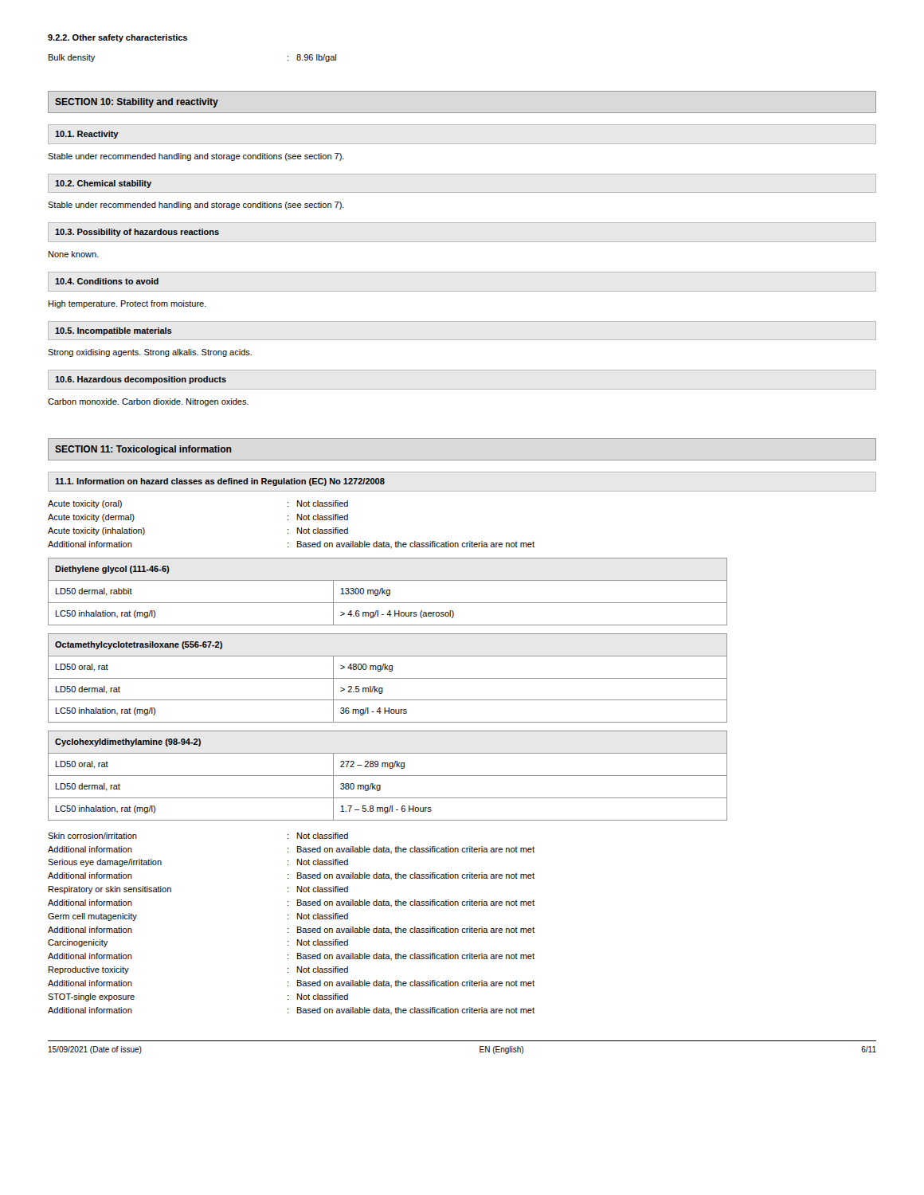9.2.2. Other safety characteristics
Bulk density
:
8.96 lb/gal
SECTION 10: Stability and reactivity
10.1. Reactivity
Stable under recommended handling and storage conditions (see section 7).
10.2. Chemical stability
Stable under recommended handling and storage conditions (see section 7).
10.3. Possibility of hazardous reactions
None known.
10.4. Conditions to avoid
High temperature. Protect from moisture.
10.5. Incompatible materials
Strong oxidising agents. Strong alkalis. Strong acids.
10.6. Hazardous decomposition products
Carbon monoxide. Carbon dioxide. Nitrogen oxides.
SECTION 11: Toxicological information
11.1. Information on hazard classes as defined in Regulation (EC) No 1272/2008
Acute toxicity (oral)
:
Not classified
Acute toxicity (dermal)
:
Not classified
Acute toxicity (inhalation)
:
Not classified
Additional information
:
Based on available data, the classification criteria are not met
| Diethylene glycol (111-46-6) |
| LD50 dermal, rabbit | 13300 mg/kg |
| LC50 inhalation, rat (mg/l) | > 4.6 mg/l - 4 Hours (aerosol) |
| Octamethylcyclotetrasiloxane (556-67-2) |
| LD50 oral, rat | > 4800 mg/kg |
| LD50 dermal, rat | > 2.5 ml/kg |
| LC50 inhalation, rat (mg/l) | 36 mg/l - 4 Hours |
| Cyclohexyldimethylamine (98-94-2) |
| LD50 oral, rat | 272 – 289 mg/kg |
| LD50 dermal, rat | 380 mg/kg |
| LC50 inhalation, rat (mg/l) | 1.7 – 5.8 mg/l - 6 Hours |
Skin corrosion/irritation
:
Not classified
Additional information
:
Based on available data, the classification criteria are not met
Serious eye damage/irritation
:
Not classified
Additional information
:
Based on available data, the classification criteria are not met
Respiratory or skin sensitisation
:
Not classified
Additional information
:
Based on available data, the classification criteria are not met
Germ cell mutagenicity
:
Not classified
Additional information
:
Based on available data, the classification criteria are not met
Carcinogenicity
:
Not classified
Additional information
:
Based on available data, the classification criteria are not met
Reproductive toxicity
:
Not classified
Additional information
:
Based on available data, the classification criteria are not met
STOT-single exposure
:
Not classified
Additional information
:
Based on available data, the classification criteria are not met
15/09/2021 (Date of issue) EN (English) 6/11